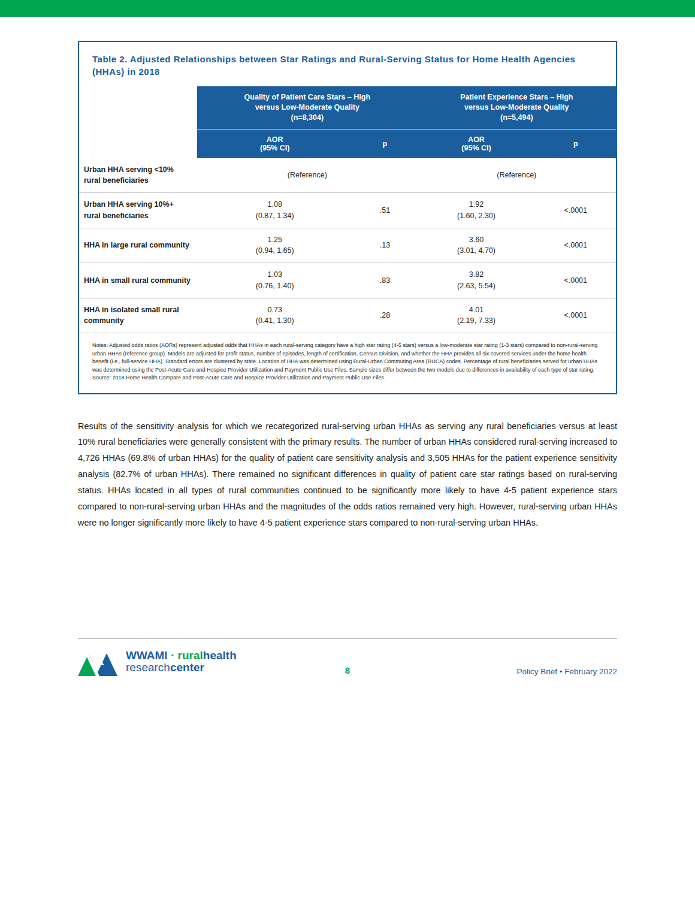Table 2. Adjusted Relationships between Star Ratings and Rural-Serving Status for Home Health Agencies (HHAs) in 2018
| | Quality of Patient Care Stars – High versus Low-Moderate Quality (n=8,304) | Patient Experience Stars – High versus Low-Moderate Quality (n=5,494) |
| --- | --- | --- |
| | AOR (95% CI) | p | AOR (95% CI) | p |
| Urban HHA serving <10% rural beneficiaries | (Reference) | (Reference) |
| Urban HHA serving 10%+ rural beneficiaries | 1.08 (0.87, 1.34) | .51 | 1.92 (1.60, 2.30) | <.0001 |
| HHA in large rural community | 1.25 (0.94, 1.65) | .13 | 3.60 (3.01, 4.70) | <.0001 |
| HHA in small rural community | 1.03 (0.76, 1.40) | .83 | 3.82 (2.63, 5.54) | <.0001 |
| HHA in isolated small rural community | 0.73 (0.41, 1.30) | .28 | 4.01 (2.19, 7.33) | <.0001 |
Notes: Adjusted odds ratios (AORs) represent adjusted odds that HHAs in each rural-serving category have a high star rating (4-5 stars) versus a low-moderate star rating (1-3 stars) compared to non-rural-serving urban HHAs (reference group). Models are adjusted for profit status, number of episodes, length of certification, Census Division, and whether the HHA provides all six covered services under the home health benefit (i.e., full-service HHA). Standard errors are clustered by state. Location of HHA was determined using Rural-Urban Commuting Area (RUCA) codes. Percentage of rural beneficiaries served for urban HHAs was determined using the Post-Acute Care and Hospice Provider Utilization and Payment Public Use Files. Sample sizes differ between the two models due to differences in availability of each type of star rating.
Source: 2018 Home Health Compare and Post-Acute Care and Hospice Provider Utilization and Payment Public Use Files.
Results of the sensitivity analysis for which we recategorized rural-serving urban HHAs as serving any rural beneficiaries versus at least 10% rural beneficiaries were generally consistent with the primary results. The number of urban HHAs considered rural-serving increased to 4,726 HHAs (69.8% of urban HHAs) for the quality of patient care sensitivity analysis and 3,505 HHAs for the patient experience sensitivity analysis (82.7% of urban HHAs). There remained no significant differences in quality of patient care star ratings based on rural-serving status. HHAs located in all types of rural communities continued to be significantly more likely to have 4-5 patient experience stars compared to non-rural-serving urban HHAs and the magnitudes of the odds ratios remained very high. However, rural-serving urban HHAs were no longer significantly more likely to have 4-5 patient experience stars compared to non-rural-serving urban HHAs.
WWAMI · ruralhealth
researchcenter
Policy Brief • February 2022
8